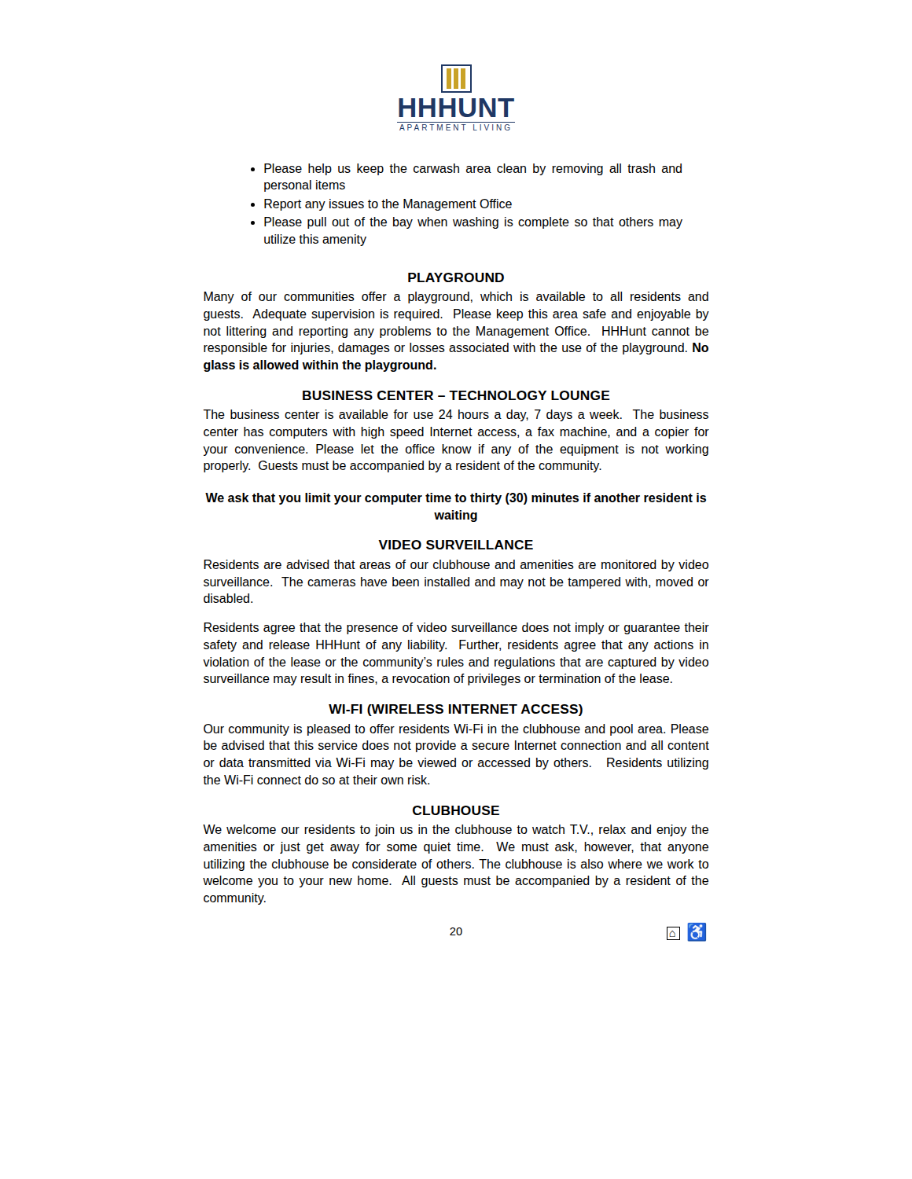HHHUNT
APARTMENT LIVING
Please help us keep the carwash area clean by removing all trash and personal items
Report any issues to the Management Office
Please pull out of the bay when washing is complete so that others may utilize this amenity
PLAYGROUND
Many of our communities offer a playground, which is available to all residents and guests. Adequate supervision is required. Please keep this area safe and enjoyable by not littering and reporting any problems to the Management Office. HHHunt cannot be responsible for injuries, damages or losses associated with the use of the playground. No glass is allowed within the playground.
BUSINESS CENTER – TECHNOLOGY LOUNGE
The business center is available for use 24 hours a day, 7 days a week. The business center has computers with high speed Internet access, a fax machine, and a copier for your convenience. Please let the office know if any of the equipment is not working properly. Guests must be accompanied by a resident of the community.
We ask that you limit your computer time to thirty (30) minutes if another resident is waiting
VIDEO SURVEILLANCE
Residents are advised that areas of our clubhouse and amenities are monitored by video surveillance. The cameras have been installed and may not be tampered with, moved or disabled.
Residents agree that the presence of video surveillance does not imply or guarantee their safety and release HHHunt of any liability. Further, residents agree that any actions in violation of the lease or the community’s rules and regulations that are captured by video surveillance may result in fines, a revocation of privileges or termination of the lease.
WI-FI (WIRELESS INTERNET ACCESS)
Our community is pleased to offer residents Wi-Fi in the clubhouse and pool area. Please be advised that this service does not provide a secure Internet connection and all content or data transmitted via Wi-Fi may be viewed or accessed by others. Residents utilizing the Wi-Fi connect do so at their own risk.
CLUBHOUSE
We welcome our residents to join us in the clubhouse to watch T.V., relax and enjoy the amenities or just get away for some quiet time. We must ask, however, that anyone utilizing the clubhouse be considerate of others. The clubhouse is also where we work to welcome you to your new home. All guests must be accompanied by a resident of the community.
20
⌂ ♿